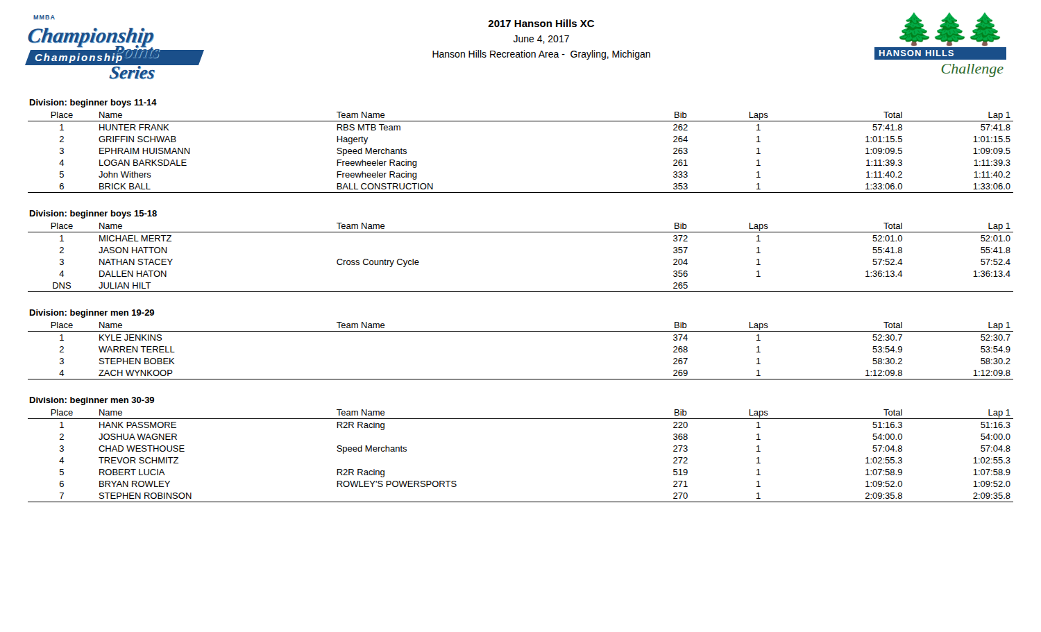MMBA
Championship
Championship
Points Series
2017 Hanson Hills XC
June 4, 2017
Hanson Hills Recreation Area - Grayling, Michigan
🌲🌲🌲
HANSON HILLS
Challenge
Division: beginner boys 11-14
| Place | Name | Team Name | Bib | Laps | Total | Lap 1 |
| --- | --- | --- | --- | --- | --- | --- |
| 1 | HUNTER FRANK | RBS MTB Team | 262 | 1 | 57:41.8 | 57:41.8 |
| 2 | GRIFFIN SCHWAB | Hagerty | 264 | 1 | 1:01:15.5 | 1:01:15.5 |
| 3 | EPHRAIM HUISMANN | Speed Merchants | 263 | 1 | 1:09:09.5 | 1:09:09.5 |
| 4 | LOGAN BARKSDALE | Freewheeler Racing | 261 | 1 | 1:11:39.3 | 1:11:39.3 |
| 5 | John Withers | Freewheeler Racing | 333 | 1 | 1:11:40.2 | 1:11:40.2 |
| 6 | BRICK BALL | BALL CONSTRUCTION | 353 | 1 | 1:33:06.0 | 1:33:06.0 |
Division: beginner boys 15-18
| Place | Name | Team Name | Bib | Laps | Total | Lap 1 |
| --- | --- | --- | --- | --- | --- | --- |
| 1 | MICHAEL MERTZ | | 372 | 1 | 52:01.0 | 52:01.0 |
| 2 | JASON HATTON | | 357 | 1 | 55:41.8 | 55:41.8 |
| 3 | NATHAN STACEY | Cross Country Cycle | 204 | 1 | 57:52.4 | 57:52.4 |
| 4 | DALLEN HATON | | 356 | 1 | 1:36:13.4 | 1:36:13.4 |
| DNS | JULIAN HILT | | 265 | | | |
Division: beginner men 19-29
| Place | Name | Team Name | Bib | Laps | Total | Lap 1 |
| --- | --- | --- | --- | --- | --- | --- |
| 1 | KYLE JENKINS | | 374 | 1 | 52:30.7 | 52:30.7 |
| 2 | WARREN TERELL | | 268 | 1 | 53:54.9 | 53:54.9 |
| 3 | STEPHEN BOBEK | | 267 | 1 | 58:30.2 | 58:30.2 |
| 4 | ZACH WYNKOOP | | 269 | 1 | 1:12:09.8 | 1:12:09.8 |
Division: beginner men 30-39
| Place | Name | Team Name | Bib | Laps | Total | Lap 1 |
| --- | --- | --- | --- | --- | --- | --- |
| 1 | HANK PASSMORE | R2R Racing | 220 | 1 | 51:16.3 | 51:16.3 |
| 2 | JOSHUA WAGNER | | 368 | 1 | 54:00.0 | 54:00.0 |
| 3 | CHAD WESTHOUSE | Speed Merchants | 273 | 1 | 57:04.8 | 57:04.8 |
| 4 | TREVOR SCHMITZ | | 272 | 1 | 1:02:55.3 | 1:02:55.3 |
| 5 | ROBERT LUCIA | R2R Racing | 519 | 1 | 1:07:58.9 | 1:07:58.9 |
| 6 | BRYAN ROWLEY | ROWLEY'S POWERSPORTS | 271 | 1 | 1:09:52.0 | 1:09:52.0 |
| 7 | STEPHEN ROBINSON | | 270 | 1 | 2:09:35.8 | 2:09:35.8 |